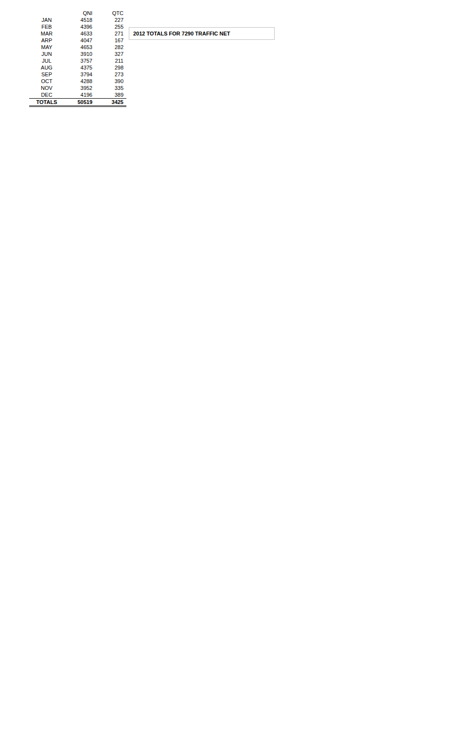| | QNI | QTC |
| --- | --- | --- |
| JAN | 4518 | 227 |
| FEB | 4396 | 255 |
| MAR | 4633 | 271 |
| ARP | 4047 | 167 |
| MAY | 4653 | 282 |
| JUN | 3910 | 327 |
| JUL | 3757 | 211 |
| AUG | 4375 | 298 |
| SEP | 3794 | 273 |
| OCT | 4288 | 390 |
| NOV | 3952 | 335 |
| DEC | 4196 | 389 |
| TOTALS | 50519 | 3425 |
2012 TOTALS FOR 7290 TRAFFIC NET